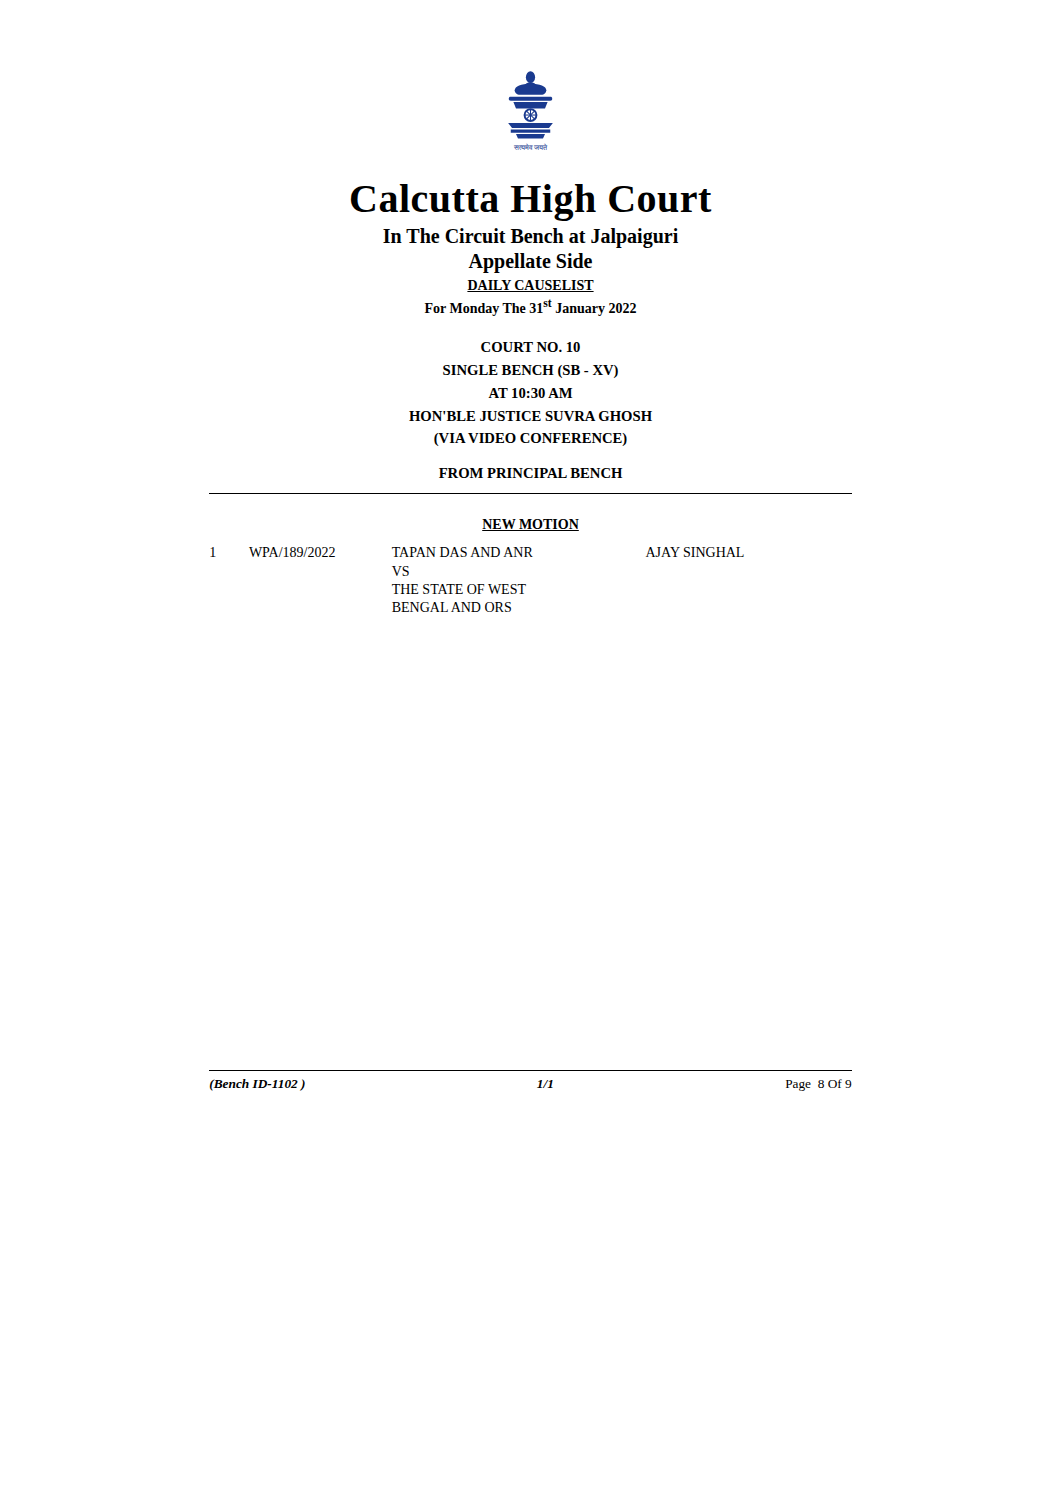Calcutta High Court
In The Circuit Bench at Jalpaiguri
Appellate Side
DAILY CAUSELIST
For Monday The 31st January 2022
COURT NO. 10
SINGLE BENCH (SB - XV)
AT 10:30 AM
HON'BLE JUSTICE SUVRA GHOSH
(VIA VIDEO CONFERENCE)
FROM PRINCIPAL BENCH
NEW MOTION
| 1 | WPA/189/2022 | TAPAN DAS AND ANR VS THE STATE OF WEST BENGAL AND ORS | AJAY SINGHAL |
(Bench ID-1102 )
1/1
Page 8 Of 9